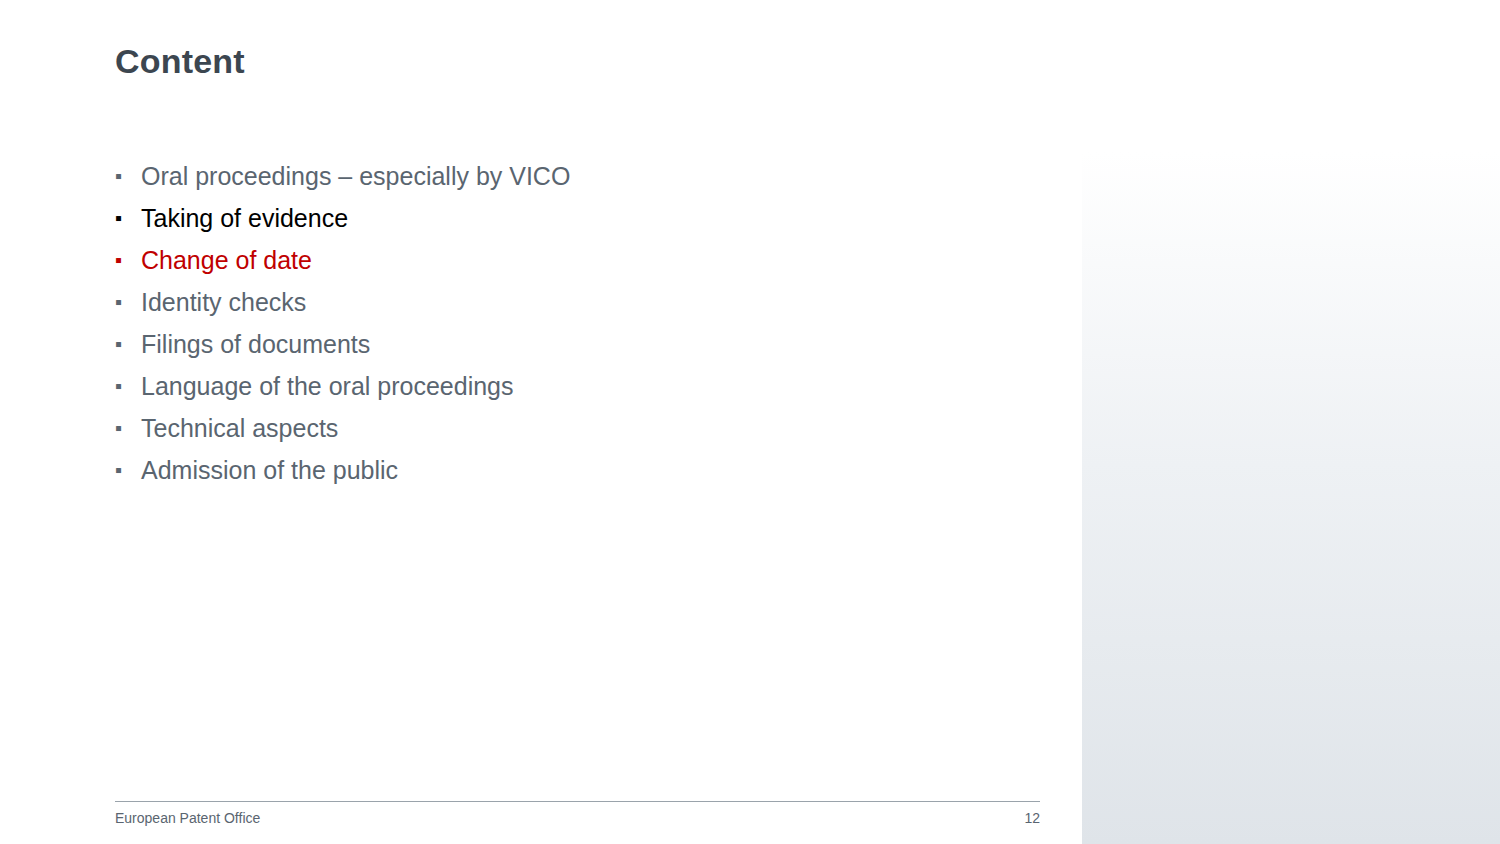Content
Oral proceedings – especially by VICO
Taking of evidence
Change of date
Identity checks
Filings of documents
Language of the oral proceedings
Technical aspects
Admission of the public
European Patent Office 12